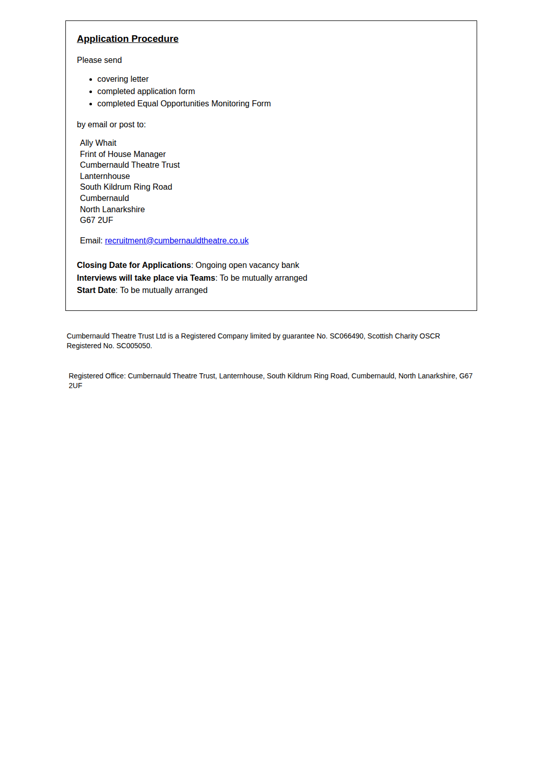Application Procedure
Please send
covering letter
completed application form
completed Equal Opportunities Monitoring Form
by email or post to:
Ally Whait
Frint of House Manager
Cumbernauld Theatre Trust
Lanternhouse
South Kildrum Ring Road
Cumbernauld
North Lanarkshire
G67 2UF
Email: recruitment@cumbernauldtheatre.co.uk
Closing Date for Applications: Ongoing open vacancy bank
Interviews will take place via Teams: To be mutually arranged
Start Date: To be mutually arranged
Cumbernauld Theatre Trust Ltd is a Registered Company limited by guarantee No. SC066490, Scottish Charity OSCR Registered No. SC005050.
Registered Office: Cumbernauld Theatre Trust, Lanternhouse, South Kildrum Ring Road, Cumbernauld, North Lanarkshire, G67 2UF